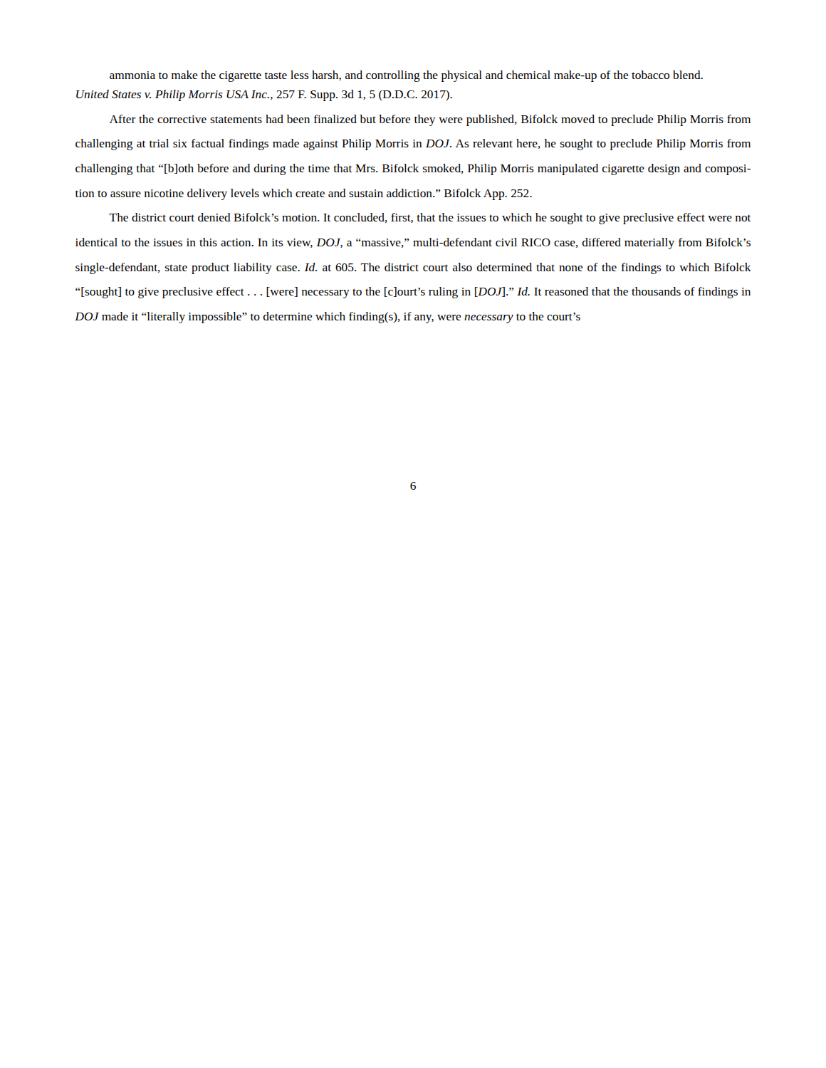ammonia to make the cigarette taste less harsh, and controlling the physical and chemical make-up of the tobacco blend.
United States v. Philip Morris USA Inc., 257 F. Supp. 3d 1, 5 (D.D.C. 2017).
After the corrective statements had been finalized but before they were published, Bifolck moved to preclude Philip Morris from challenging at trial six factual findings made against Philip Morris in DOJ. As relevant here, he sought to preclude Philip Morris from challenging that “[b]oth before and during the time that Mrs. Bifolck smoked, Philip Morris manipulated cigarette design and composition to assure nicotine delivery levels which create and sustain addiction.” Bifolck App. 252.
The district court denied Bifolck’s motion. It concluded, first, that the issues to which he sought to give preclusive effect were not identical to the issues in this action. In its view, DOJ, a “massive,” multi-defendant civil RICO case, differed materially from Bifolck’s single-defendant, state product liability case. Id. at 605. The district court also determined that none of the findings to which Bifolck “[sought] to give preclusive effect . . . [were] necessary to the [c]ourt’s ruling in [DOJ].” Id. It reasoned that the thousands of findings in DOJ made it “literally impossible” to determine which finding(s), if any, were necessary to the court’s
6